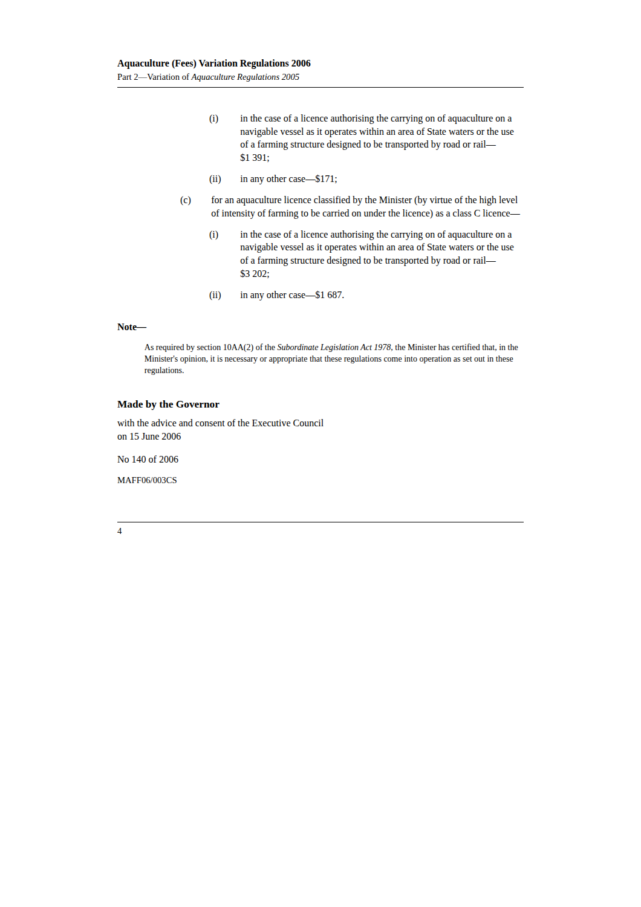Aquaculture (Fees) Variation Regulations 2006
Part 2—Variation of Aquaculture Regulations 2005
(i) in the case of a licence authorising the carrying on of aquaculture on a navigable vessel as it operates within an area of State waters or the use of a farming structure designed to be transported by road or rail—$1 391;
(ii) in any other case—$171;
(c) for an aquaculture licence classified by the Minister (by virtue of the high level of intensity of farming to be carried on under the licence) as a class C licence—
(i) in the case of a licence authorising the carrying on of aquaculture on a navigable vessel as it operates within an area of State waters or the use of a farming structure designed to be transported by road or rail—$3 202;
(ii) in any other case—$1 687.
Note—
As required by section 10AA(2) of the Subordinate Legislation Act 1978, the Minister has certified that, in the Minister's opinion, it is necessary or appropriate that these regulations come into operation as set out in these regulations.
Made by the Governor
with the advice and consent of the Executive Council
on 15 June 2006
No 140 of 2006
MAFF06/003CS
4